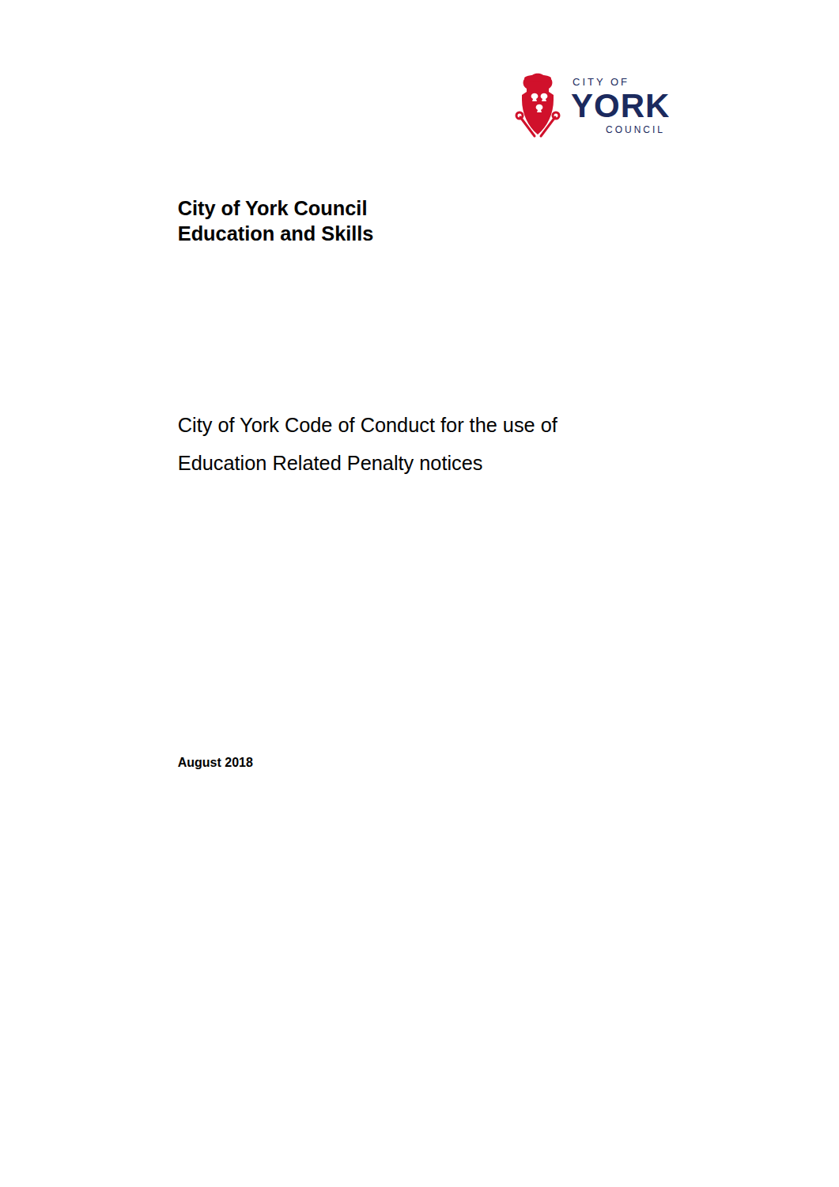CITY OF YORK COUNCIL
City of York Council
Education and Skills
City of York Code of Conduct for the use of
Education Related Penalty notices
August 2018